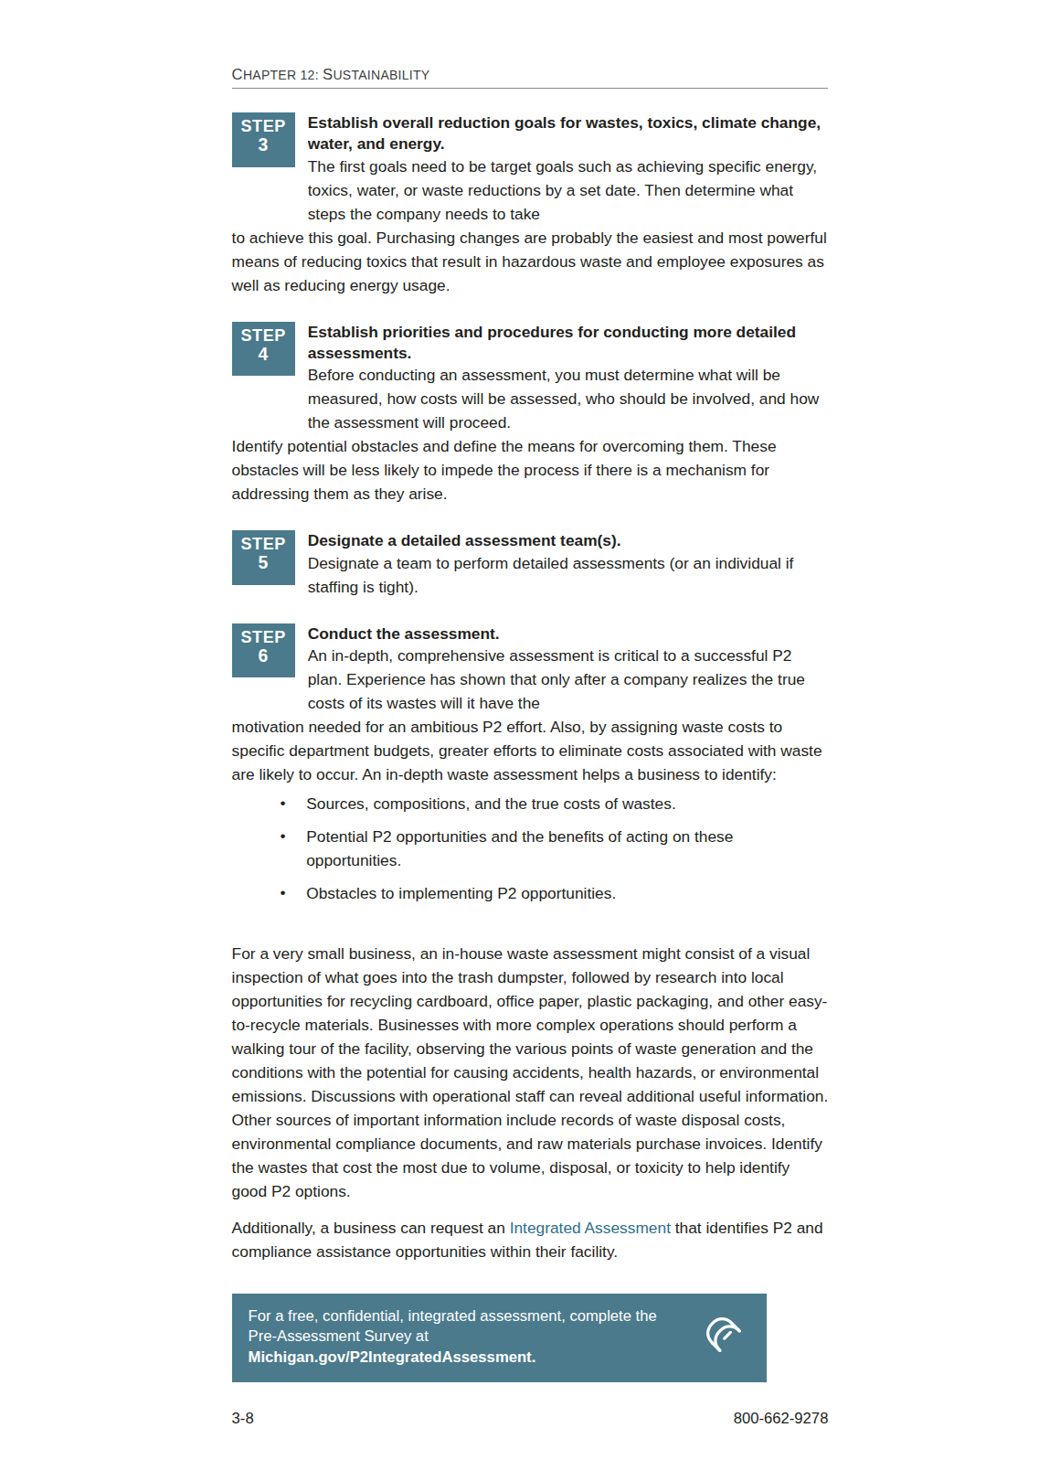CHAPTER 12: SUSTAINABILITY
STEP3
Establish overall reduction goals for wastes, toxics, climate change, water, and energy.
The first goals need to be target goals such as achieving specific energy, toxics, water, or waste reductions by a set date. Then determine what steps the company needs to take
to achieve this goal. Purchasing changes are probably the easiest and most powerful means of reducing toxics that result in hazardous waste and employee exposures as well as reducing energy usage.
STEP4
Establish priorities and procedures for conducting more detailed assessments.
Before conducting an assessment, you must determine what will be measured, how costs will be assessed, who should be involved, and how the assessment will proceed.
Identify potential obstacles and define the means for overcoming them. These obstacles will be less likely to impede the process if there is a mechanism for addressing them as they arise.
STEP5
Designate a detailed assessment team(s).
Designate a team to perform detailed assessments (or an individual if staffing is tight).
STEP6
Conduct the assessment.
An in-depth, comprehensive assessment is critical to a successful P2 plan. Experience has shown that only after a company realizes the true costs of its wastes will it have the
motivation needed for an ambitious P2 effort. Also, by assigning waste costs to specific department budgets, greater efforts to eliminate costs associated with waste are likely to occur. An in-depth waste assessment helps a business to identify:
Sources, compositions, and the true costs of wastes.
Potential P2 opportunities and the benefits of acting on these opportunities.
Obstacles to implementing P2 opportunities.
For a very small business, an in-house waste assessment might consist of a visual inspection of what goes into the trash dumpster, followed by research into local opportunities for recycling cardboard, office paper, plastic packaging, and other easy-to-recycle materials. Businesses with more complex operations should perform a walking tour of the facility, observing the various points of waste generation and the conditions with the potential for causing accidents, health hazards, or environmental emissions. Discussions with operational staff can reveal additional useful information. Other sources of important information include records of waste disposal costs, environmental compliance documents, and raw materials purchase invoices. Identify the wastes that cost the most due to volume, disposal, or toxicity to help identify good P2 options.
Additionally, a business can request an Integrated Assessment that identifies P2 and compliance assistance opportunities within their facility.
For a free, confidential, integrated assessment, complete the Pre-Assessment Survey at Michigan.gov/P2IntegratedAssessment.
3-8
800-662-9278